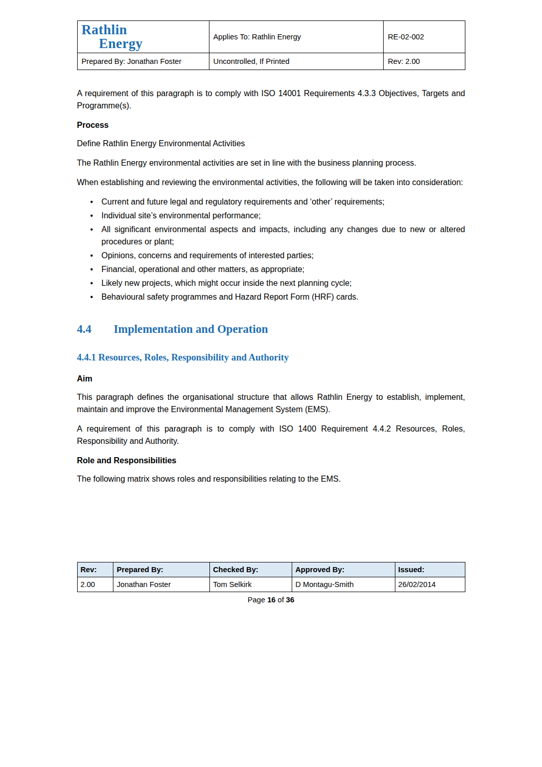| Rathlin Energy | Applies To: Rathlin Energy | RE-02-002 |
| Prepared By: Jonathan Foster | Uncontrolled, If Printed | Rev: 2.00 |
A requirement of this paragraph is to comply with ISO 14001 Requirements 4.3.3 Objectives, Targets and Programme(s).
Process
Define Rathlin Energy Environmental Activities
The Rathlin Energy environmental activities are set in line with the business planning process.
When establishing and reviewing the environmental activities, the following will be taken into consideration:
Current and future legal and regulatory requirements and ‘other’ requirements;
Individual site’s environmental performance;
All significant environmental aspects and impacts, including any changes due to new or altered procedures or plant;
Opinions, concerns and requirements of interested parties;
Financial, operational and other matters, as appropriate;
Likely new projects, which might occur inside the next planning cycle;
Behavioural safety programmes and Hazard Report Form (HRF) cards.
4.4 Implementation and Operation
4.4.1 Resources, Roles, Responsibility and Authority
Aim
This paragraph defines the organisational structure that allows Rathlin Energy to establish, implement, maintain and improve the Environmental Management System (EMS).
A requirement of this paragraph is to comply with ISO 1400 Requirement 4.4.2 Resources, Roles, Responsibility and Authority.
Role and Responsibilities
The following matrix shows roles and responsibilities relating to the EMS.
| Rev: | Prepared By: | Checked By: | Approved By: | Issued: |
| --- | --- | --- | --- | --- |
| 2.00 | Jonathan Foster | Tom Selkirk | D Montagu-Smith | 26/02/2014 |
Page 16 of 36